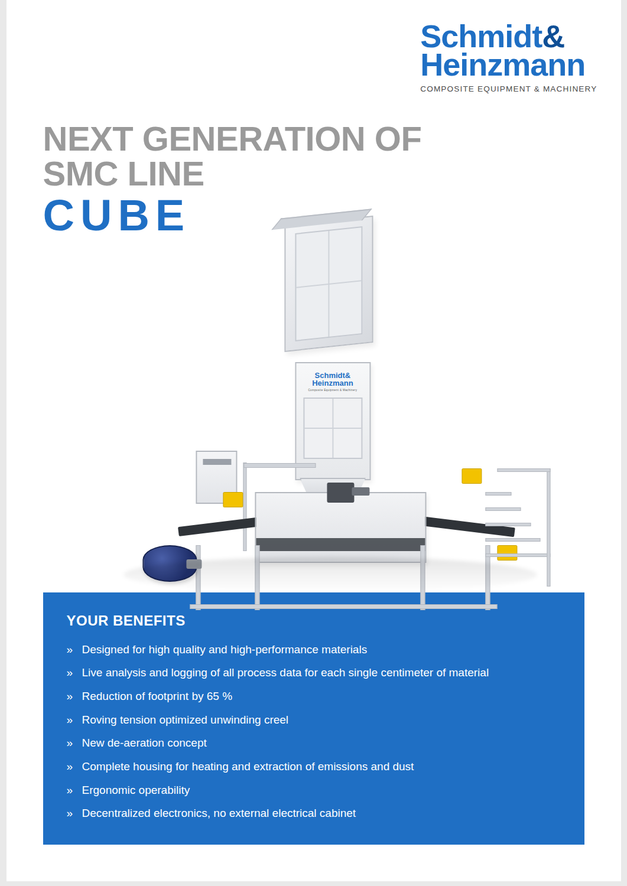Schmidt& Heinzmann Composite Equipment & Machinery
Next Generation of
SMC Line CUBE
Schmidt&
Heinzmann Composite Equipment & Machinery
Your Benefits
Designed for high quality and high-performance materials
Live analysis and logging of all process data for each single centimeter of material
Reduction of footprint by 65 %
Roving tension optimized unwinding creel
New de-aeration concept
Complete housing for heating and extraction of emissions and dust
Ergonomic operability
Decentralized electronics, no external electrical cabinet